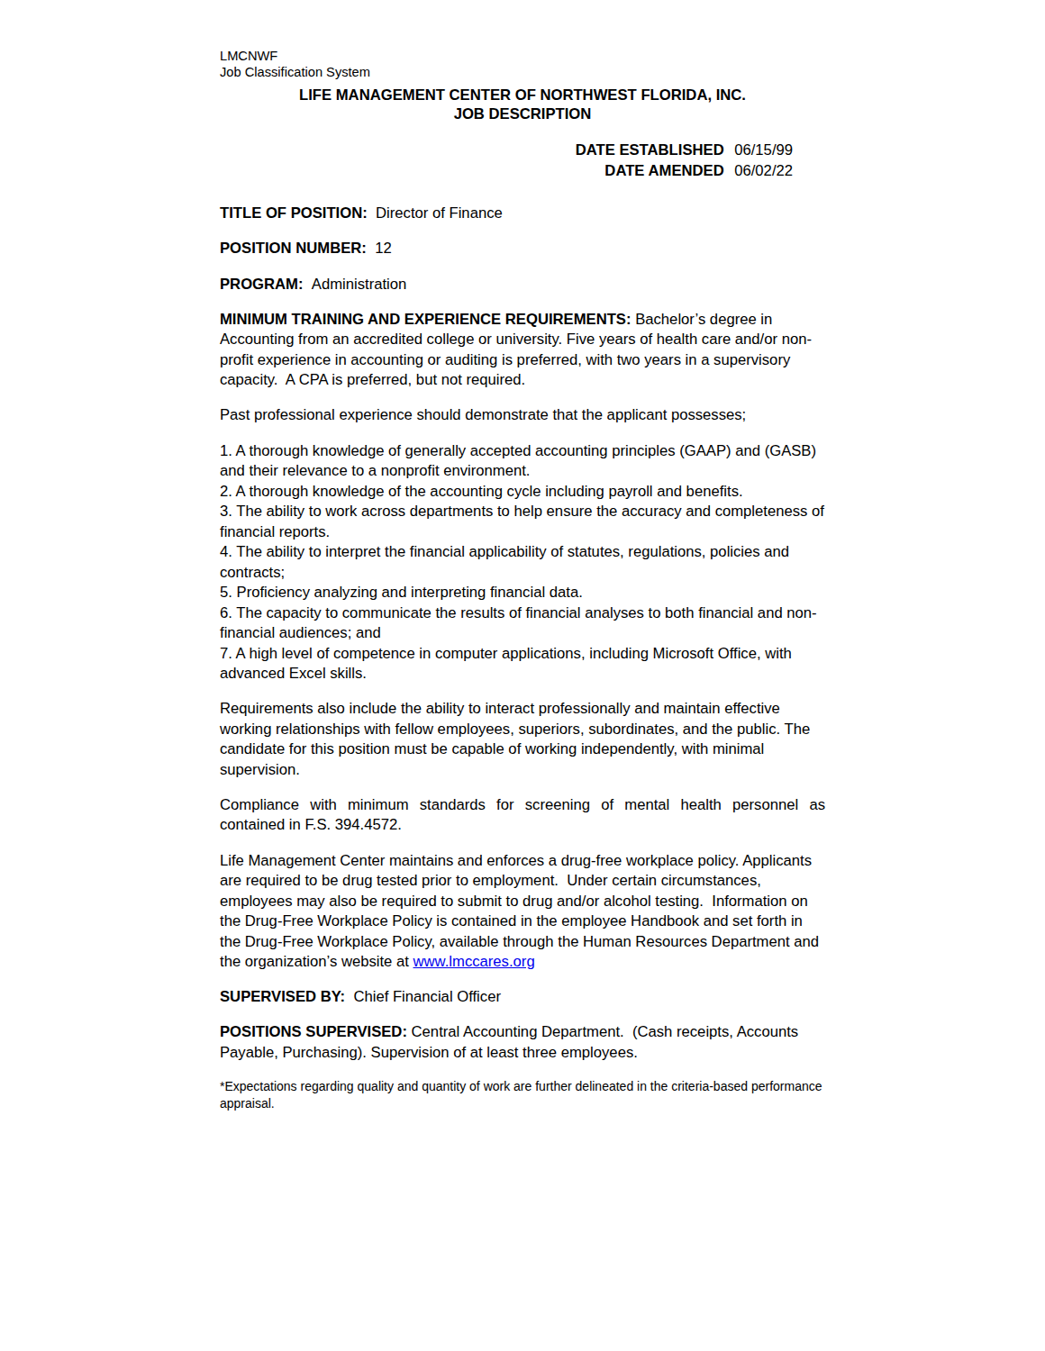LMCNWF
Job Classification System
LIFE MANAGEMENT CENTER OF NORTHWEST FLORIDA, INC.
JOB DESCRIPTION
DATE ESTABLISHED 06/15/99
DATE AMENDED 06/02/22
TITLE OF POSITION: Director of Finance
POSITION NUMBER: 12
PROGRAM: Administration
MINIMUM TRAINING AND EXPERIENCE REQUIREMENTS: Bachelor’s degree in Accounting from an accredited college or university. Five years of health care and/or non-profit experience in accounting or auditing is preferred, with two years in a supervisory capacity. A CPA is preferred, but not required.
Past professional experience should demonstrate that the applicant possesses;
1. A thorough knowledge of generally accepted accounting principles (GAAP) and (GASB) and their relevance to a nonprofit environment.
2. A thorough knowledge of the accounting cycle including payroll and benefits.
3. The ability to work across departments to help ensure the accuracy and completeness of financial reports.
4. The ability to interpret the financial applicability of statutes, regulations, policies and contracts;
5. Proficiency analyzing and interpreting financial data.
6. The capacity to communicate the results of financial analyses to both financial and non-financial audiences; and
7. A high level of competence in computer applications, including Microsoft Office, with advanced Excel skills.
Requirements also include the ability to interact professionally and maintain effective working relationships with fellow employees, superiors, subordinates, and the public. The candidate for this position must be capable of working independently, with minimal supervision.
Compliance with minimum standards for screening of mental health personnel as contained in F.S. 394.4572.
Life Management Center maintains and enforces a drug-free workplace policy. Applicants are required to be drug tested prior to employment. Under certain circumstances, employees may also be required to submit to drug and/or alcohol testing. Information on the Drug-Free Workplace Policy is contained in the employee Handbook and set forth in the Drug-Free Workplace Policy, available through the Human Resources Department and the organization’s website at www.lmccares.org
SUPERVISED BY: Chief Financial Officer
POSITIONS SUPERVISED: Central Accounting Department. (Cash receipts, Accounts Payable, Purchasing). Supervision of at least three employees.
*Expectations regarding quality and quantity of work are further delineated in the criteria-based performance appraisal.